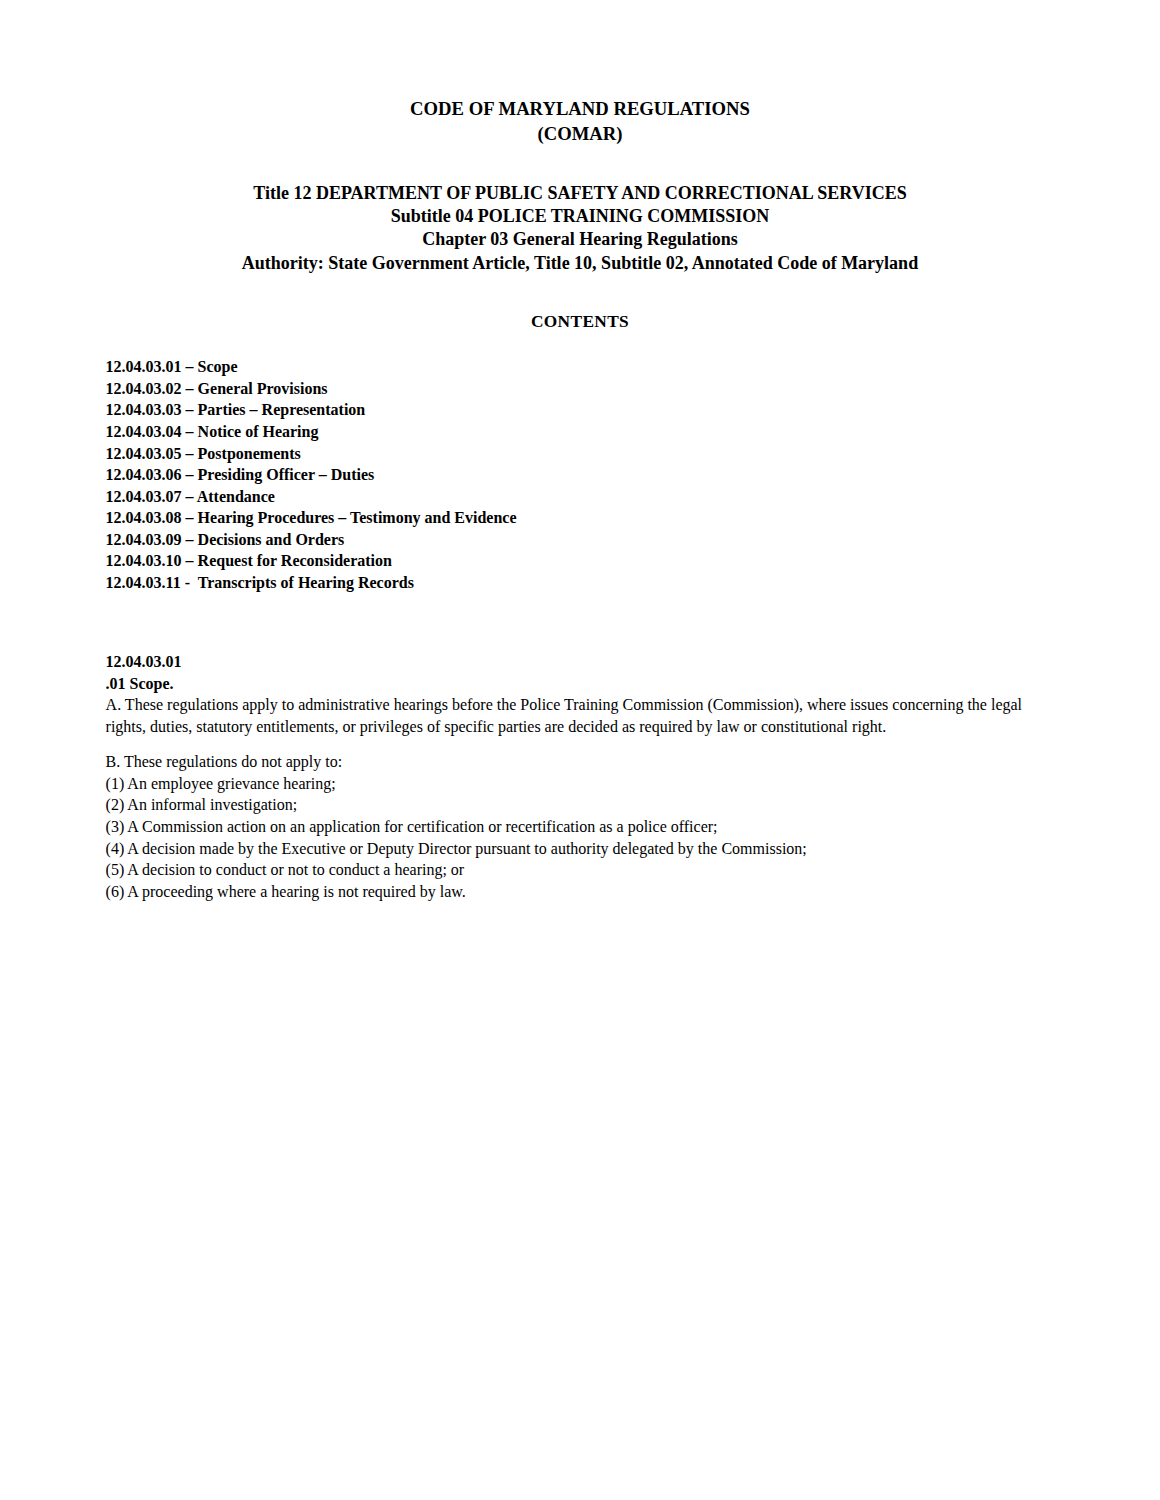CODE OF MARYLAND REGULATIONS
(COMAR)
Title 12 DEPARTMENT OF PUBLIC SAFETY AND CORRECTIONAL SERVICES
Subtitle 04 POLICE TRAINING COMMISSION
Chapter 03 General Hearing Regulations
Authority: State Government Article, Title 10, Subtitle 02, Annotated Code of Maryland
CONTENTS
12.04.03.01 – Scope
12.04.03.02 – General Provisions
12.04.03.03 – Parties – Representation
12.04.03.04 – Notice of Hearing
12.04.03.05 – Postponements
12.04.03.06 – Presiding Officer – Duties
12.04.03.07 – Attendance
12.04.03.08 – Hearing Procedures – Testimony and Evidence
12.04.03.09 – Decisions and Orders
12.04.03.10 – Request for Reconsideration
12.04.03.11 - Transcripts of Hearing Records
12.04.03.01
.01 Scope.
A. These regulations apply to administrative hearings before the Police Training Commission (Commission), where issues concerning the legal rights, duties, statutory entitlements, or privileges of specific parties are decided as required by law or constitutional right.
B. These regulations do not apply to:
(1) An employee grievance hearing;
(2) An informal investigation;
(3) A Commission action on an application for certification or recertification as a police officer;
(4) A decision made by the Executive or Deputy Director pursuant to authority delegated by the Commission;
(5) A decision to conduct or not to conduct a hearing; or
(6) A proceeding where a hearing is not required by law.